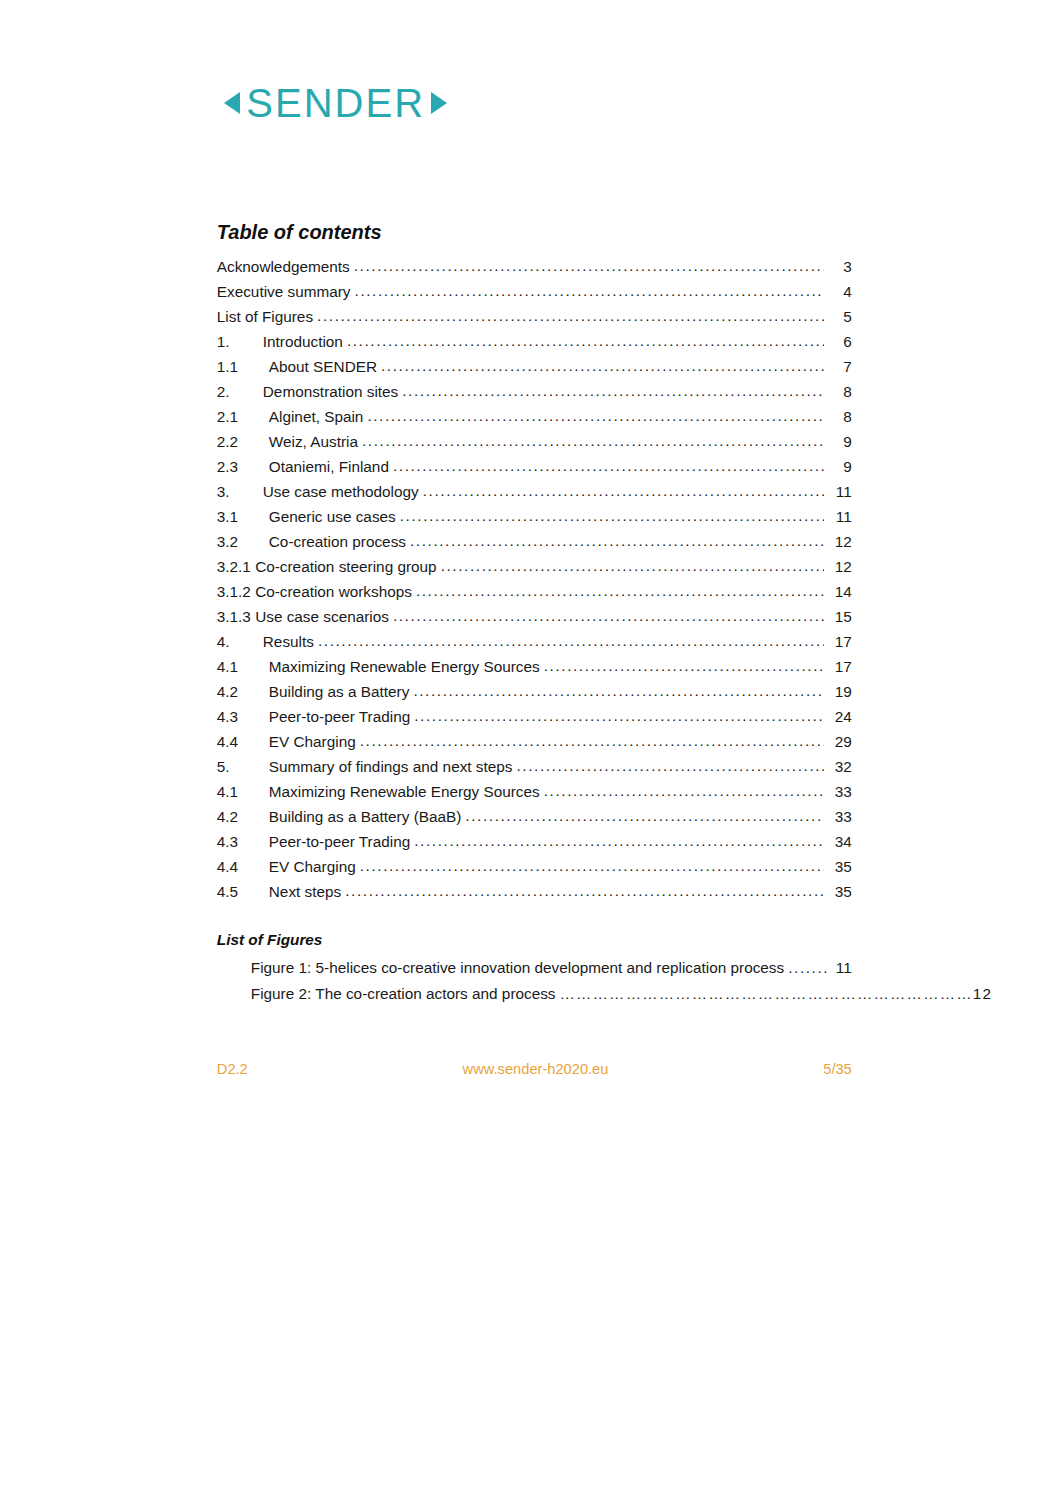SENDER
Table of contents
Acknowledgements ........................................................................................................... 3
Executive summary ..................................................................................................... 4
List of Figures ................................................................................................................. 5
1. Introduction ................................................................................................................. 6
1.1 About SENDER ......................................................................................................... 7
2. Demonstration sites ................................................................................................. 8
2.1 Alginet, Spain ........................................................................................................... 8
2.2 Weiz, Austria ........................................................................................................... 9
2.3 Otaniemi, Finland ..................................................................................................... 9
3. Use case methodology ............................................................................................. 11
3.1 Generic use cases ..................................................................................................... 11
3.2 Co-creation process ................................................................................................. 12
3.2.1 Co-creation steering group ......................................................................................... 12
3.1.2 Co-creation workshops ............................................................................................. 14
3.1.3 Use case scenarios ..................................................................................................... 15
4. Results ............................................................................................................................. 17
4.1 Maximizing Renewable Energy Sources ....................................................................... 17
4.2 Building as a Battery ................................................................................................. 19
4.3 Peer-to-peer Trading ................................................................................................. 24
4.4 EV Charging ............................................................................................................. 29
5. Summary of findings and next steps ................................................................................. 32
4.1 Maximizing Renewable Energy Sources ....................................................................... 33
4.2 Building as a Battery (BaaB) ..................................................................................... 33
4.3 Peer-to-peer Trading ................................................................................................. 34
4.4 EV Charging ............................................................................................................. 35
4.5 Next steps ............................................................................................................. 35
List of Figures
Figure 1: 5-helices co-creative innovation development and replication process ......................... 11
Figure 2: The co-creation actors and process…………………………………………………………………12
D2.2 www.sender-h2020.eu 5/35